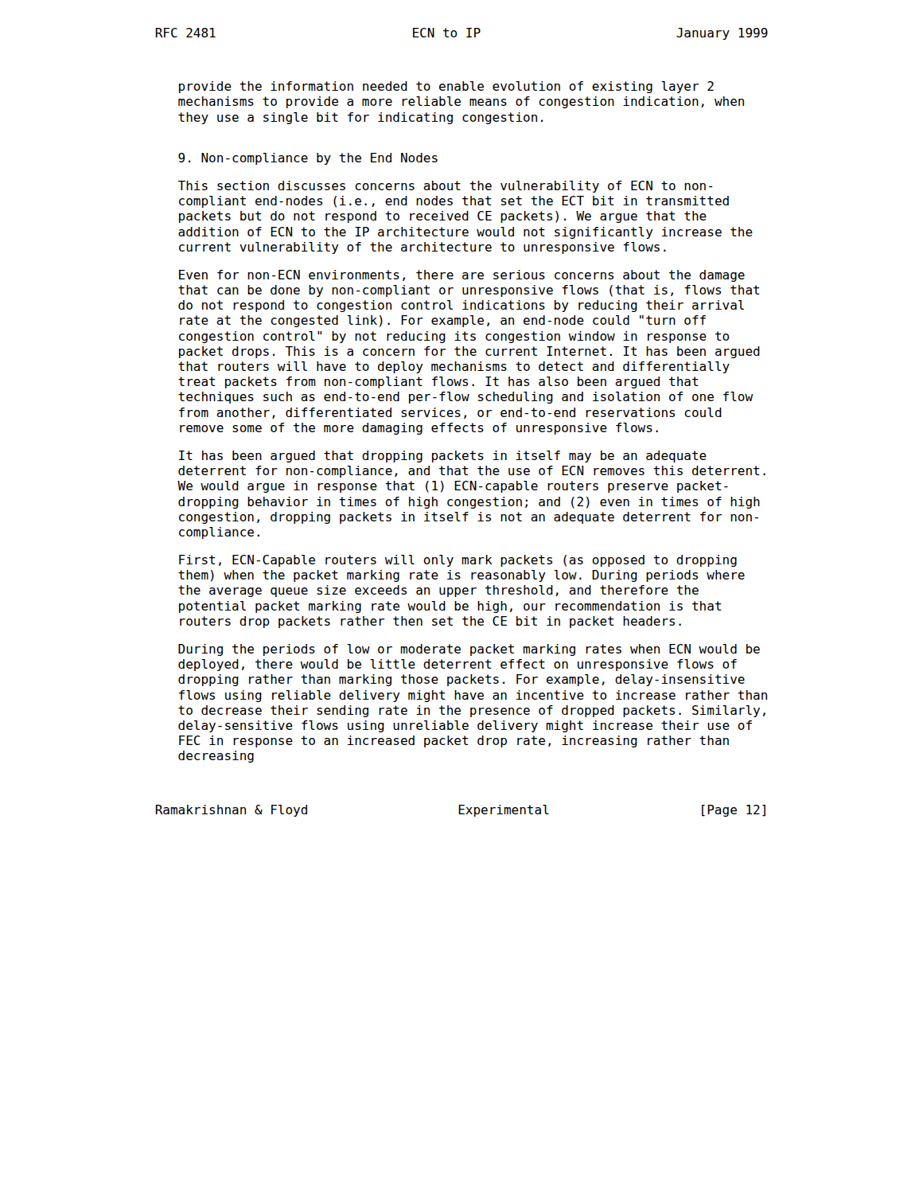RFC 2481 ECN to IP January 1999
provide the information needed to enable evolution of existing layer 2 mechanisms to provide a more reliable means of congestion indication, when they use a single bit for indicating congestion.
9. Non-compliance by the End Nodes
This section discusses concerns about the vulnerability of ECN to non-compliant end-nodes (i.e., end nodes that set the ECT bit in transmitted packets but do not respond to received CE packets). We argue that the addition of ECN to the IP architecture would not significantly increase the current vulnerability of the architecture to unresponsive flows.
Even for non-ECN environments, there are serious concerns about the damage that can be done by non-compliant or unresponsive flows (that is, flows that do not respond to congestion control indications by reducing their arrival rate at the congested link). For example, an end-node could "turn off congestion control" by not reducing its congestion window in response to packet drops. This is a concern for the current Internet. It has been argued that routers will have to deploy mechanisms to detect and differentially treat packets from non-compliant flows. It has also been argued that techniques such as end-to-end per-flow scheduling and isolation of one flow from another, differentiated services, or end-to-end reservations could remove some of the more damaging effects of unresponsive flows.
It has been argued that dropping packets in itself may be an adequate deterrent for non-compliance, and that the use of ECN removes this deterrent. We would argue in response that (1) ECN-capable routers preserve packet-dropping behavior in times of high congestion; and (2) even in times of high congestion, dropping packets in itself is not an adequate deterrent for non-compliance.
First, ECN-Capable routers will only mark packets (as opposed to dropping them) when the packet marking rate is reasonably low. During periods where the average queue size exceeds an upper threshold, and therefore the potential packet marking rate would be high, our recommendation is that routers drop packets rather then set the CE bit in packet headers.
During the periods of low or moderate packet marking rates when ECN would be deployed, there would be little deterrent effect on unresponsive flows of dropping rather than marking those packets. For example, delay-insensitive flows using reliable delivery might have an incentive to increase rather than to decrease their sending rate in the presence of dropped packets. Similarly, delay-sensitive flows using unreliable delivery might increase their use of FEC in response to an increased packet drop rate, increasing rather than decreasing
Ramakrishnan & Floyd Experimental [Page 12]